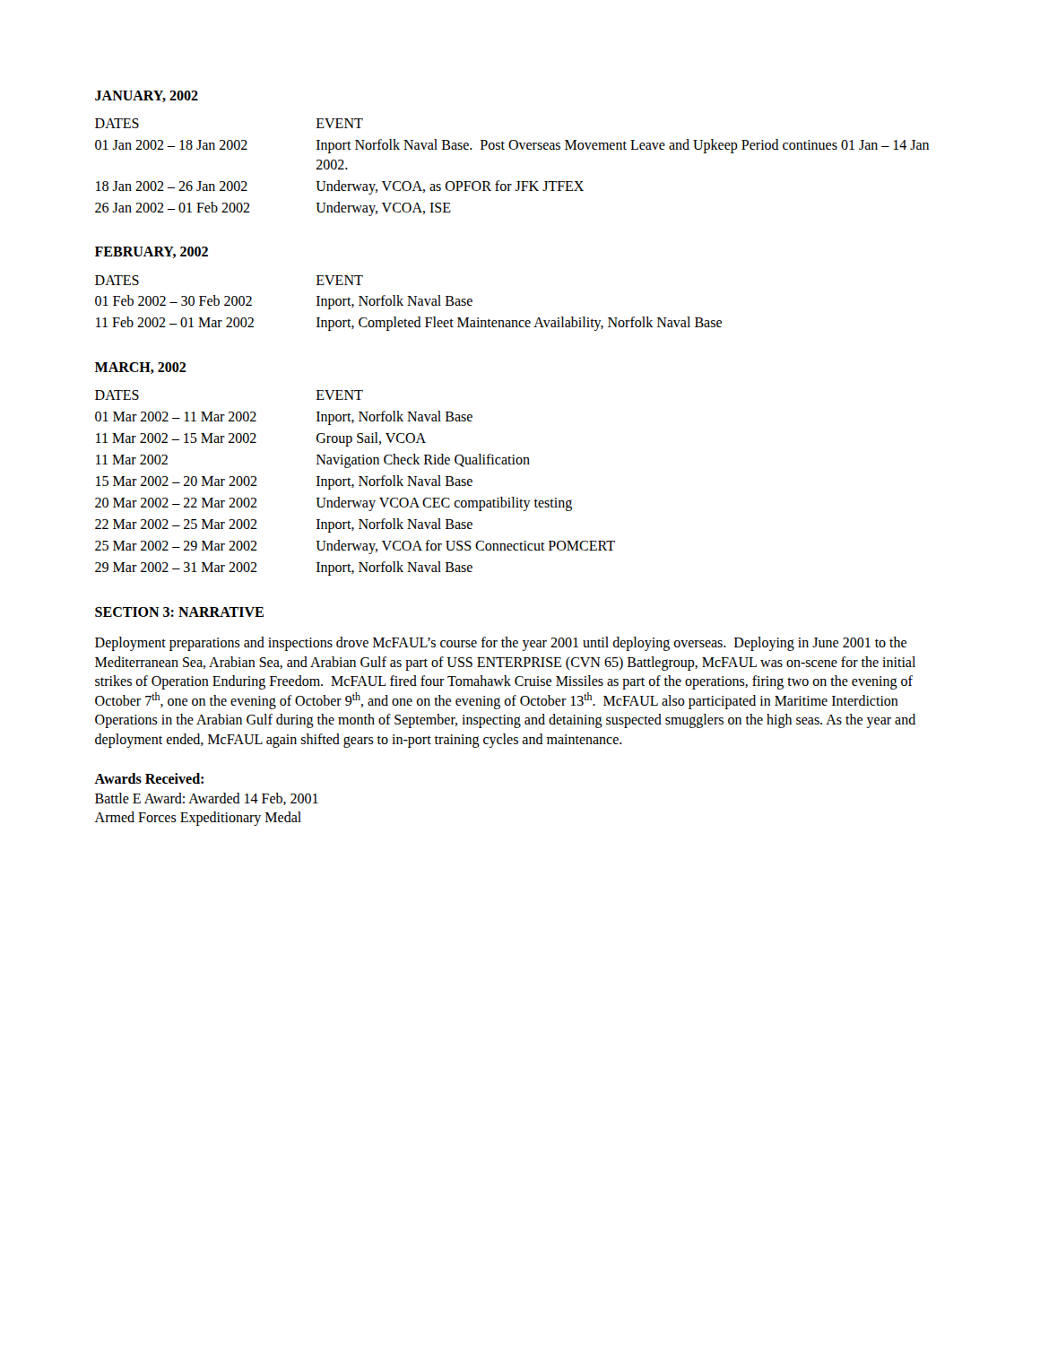JANUARY, 2002
| DATES | EVENT |
| --- | --- |
| 01 Jan 2002 – 18 Jan 2002 | Inport Norfolk Naval Base. Post Overseas Movement Leave and Upkeep Period continues 01 Jan – 14 Jan 2002. |
| 18 Jan 2002 – 26 Jan 2002 | Underway, VCOA, as OPFOR for JFK JTFEX |
| 26 Jan 2002 – 01 Feb 2002 | Underway, VCOA, ISE |
FEBRUARY, 2002
| DATES | EVENT |
| --- | --- |
| 01 Feb 2002 – 30 Feb 2002 | Inport, Norfolk Naval Base |
| 11 Feb 2002 – 01 Mar 2002 | Inport, Completed Fleet Maintenance Availability, Norfolk Naval Base |
MARCH, 2002
| DATES | EVENT |
| --- | --- |
| 01 Mar 2002 – 11 Mar 2002 | Inport, Norfolk Naval Base |
| 11 Mar 2002 – 15 Mar 2002 | Group Sail, VCOA |
| 11 Mar 2002 | Navigation Check Ride Qualification |
| 15 Mar 2002 – 20 Mar 2002 | Inport, Norfolk Naval Base |
| 20 Mar 2002 – 22 Mar 2002 | Underway VCOA CEC compatibility testing |
| 22 Mar 2002 – 25 Mar 2002 | Inport, Norfolk Naval Base |
| 25 Mar 2002 – 29 Mar 2002 | Underway, VCOA for USS Connecticut POMCERT |
| 29 Mar 2002 – 31 Mar 2002 | Inport, Norfolk Naval Base |
SECTION 3: NARRATIVE
Deployment preparations and inspections drove McFAUL’s course for the year 2001 until deploying overseas. Deploying in June 2001 to the Mediterranean Sea, Arabian Sea, and Arabian Gulf as part of USS ENTERPRISE (CVN 65) Battlegroup, McFAUL was on-scene for the initial strikes of Operation Enduring Freedom. McFAUL fired four Tomahawk Cruise Missiles as part of the operations, firing two on the evening of October 7th, one on the evening of October 9th, and one on the evening of October 13th. McFAUL also participated in Maritime Interdiction Operations in the Arabian Gulf during the month of September, inspecting and detaining suspected smugglers on the high seas. As the year and deployment ended, McFAUL again shifted gears to in-port training cycles and maintenance.
Awards Received:
Battle E Award: Awarded 14 Feb, 2001
Armed Forces Expeditionary Medal